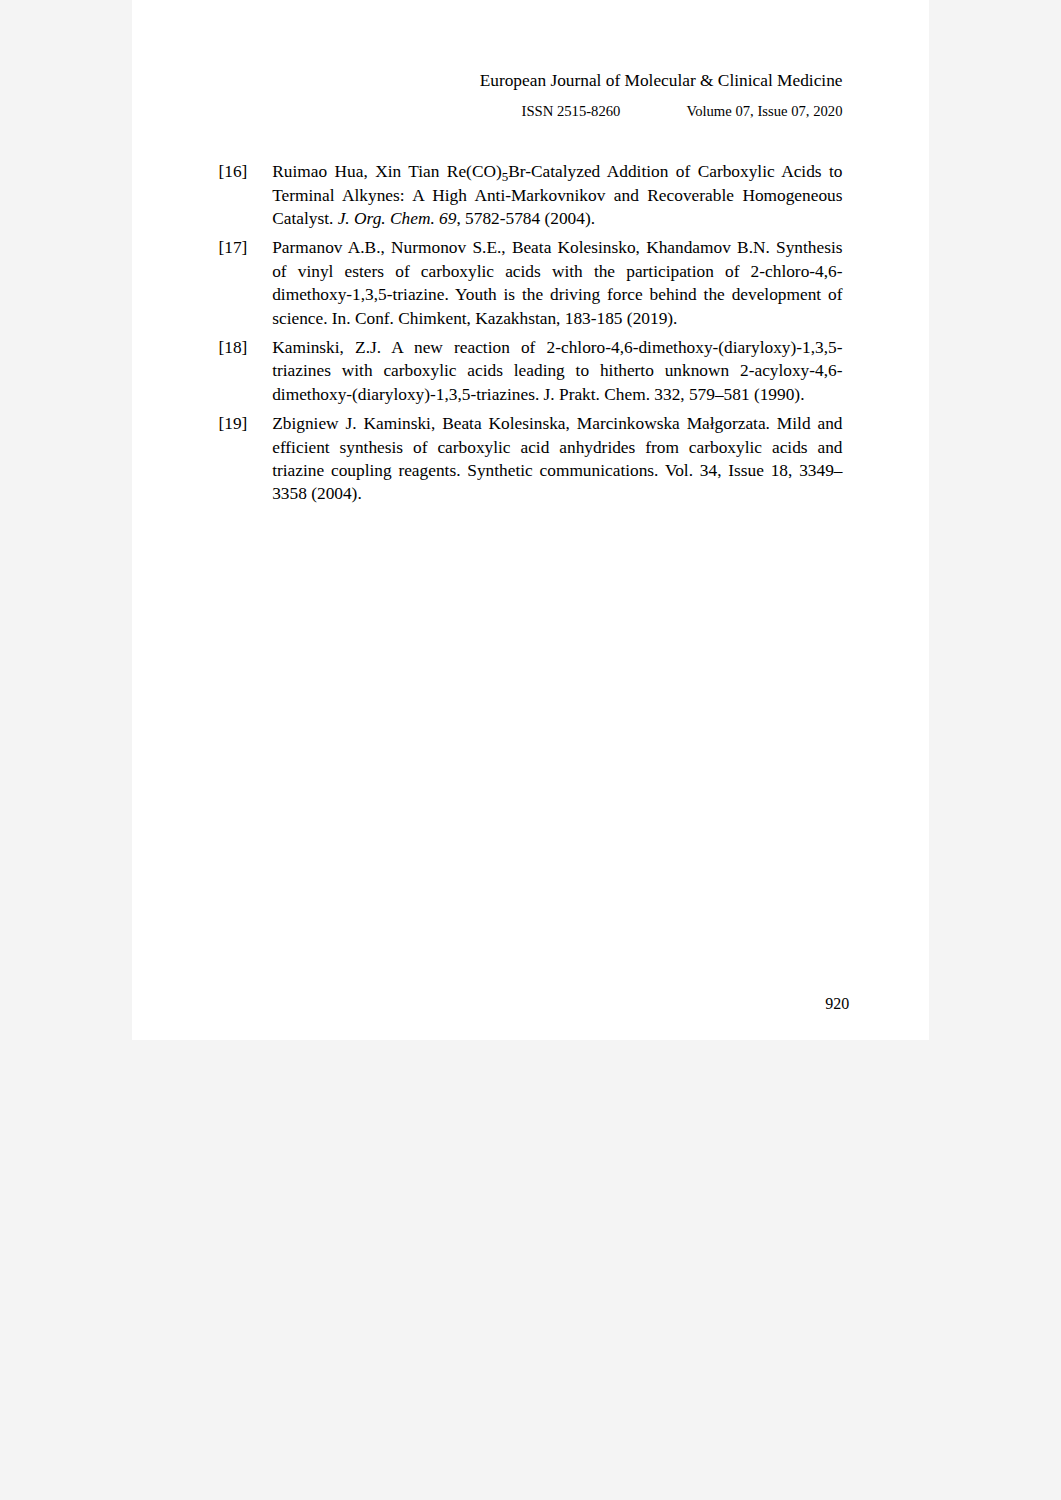European Journal of Molecular & Clinical Medicine ISSN 2515-8260 Volume 07, Issue 07, 2020
[16] Ruimao Hua, Xin Tian Re(CO)5Br-Catalyzed Addition of Carboxylic Acids to Terminal Alkynes: A High Anti-Markovnikov and Recoverable Homogeneous Catalyst. J. Org. Chem. 69, 5782-5784 (2004).
[17] Parmanov A.B., Nurmonov S.E., Beata Kolesinsko, Khandamov B.N. Synthesis of vinyl esters of carboxylic acids with the participation of 2-chloro-4,6-dimethoxy-1,3,5-triazine. Youth is the driving force behind the development of science. In. Conf. Chimkent, Kazakhstan, 183-185 (2019).
[18] Kaminski, Z.J. A new reaction of 2-chloro-4,6-dimethoxy-(diaryloxy)-1,3,5-triazines with carboxylic acids leading to hitherto unknown 2-acyloxy-4,6-dimethoxy-(diaryloxy)-1,3,5-triazines. J. Prakt. Chem. 332, 579–581 (1990).
[19] Zbigniew J. Kaminski, Beata Kolesinska, Marcinkowska Małgorzata. Mild and efficient synthesis of carboxylic acid anhydrides from carboxylic acids and triazine coupling reagents. Synthetic communications. Vol. 34, Issue 18, 3349–3358 (2004).
920